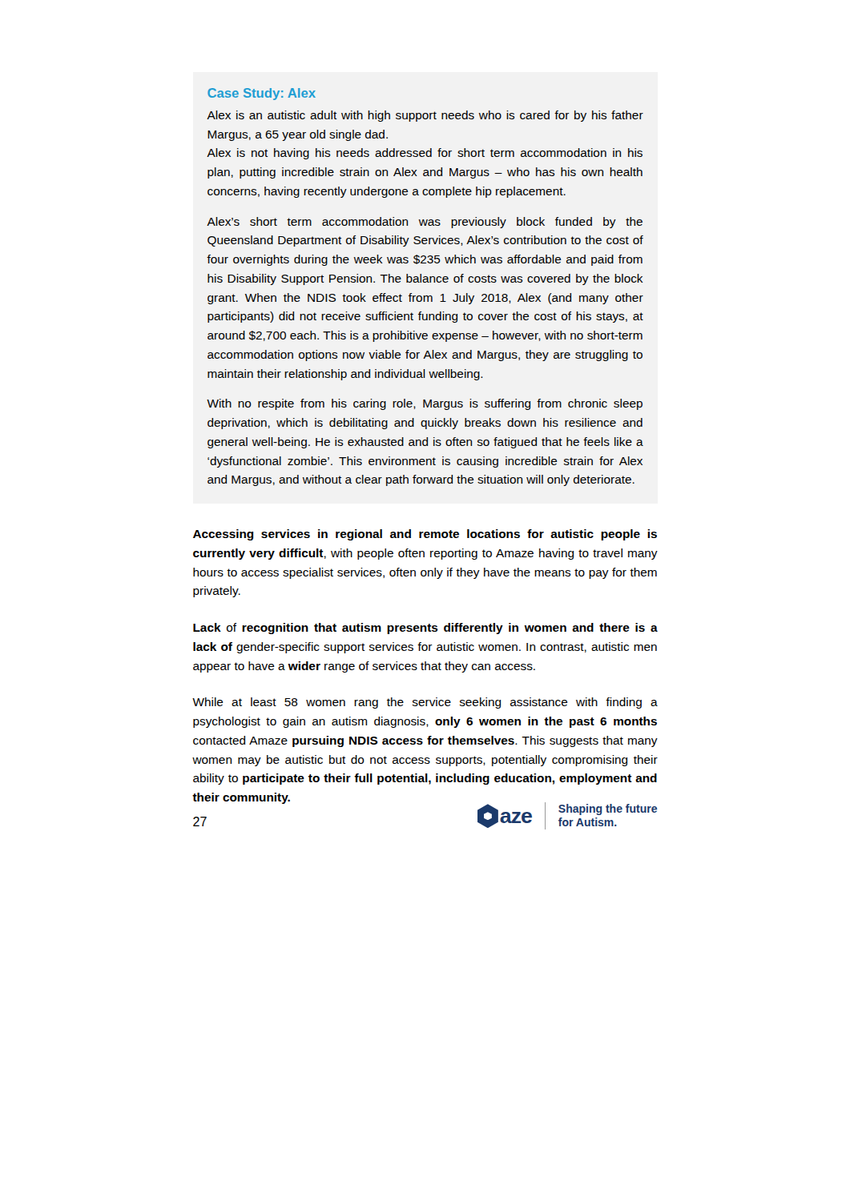Case Study: Alex
Alex is an autistic adult with high support needs who is cared for by his father Margus, a 65 year old single dad.
Alex is not having his needs addressed for short term accommodation in his plan, putting incredible strain on Alex and Margus – who has his own health concerns, having recently undergone a complete hip replacement.
Alex’s short term accommodation was previously block funded by the Queensland Department of Disability Services, Alex’s contribution to the cost of four overnights during the week was $235 which was affordable and paid from his Disability Support Pension. The balance of costs was covered by the block grant. When the NDIS took effect from 1 July 2018, Alex (and many other participants) did not receive sufficient funding to cover the cost of his stays, at around $2,700 each. This is a prohibitive expense – however, with no short-term accommodation options now viable for Alex and Margus, they are struggling to maintain their relationship and individual wellbeing.
With no respite from his caring role, Margus is suffering from chronic sleep deprivation, which is debilitating and quickly breaks down his resilience and general well-being. He is exhausted and is often so fatigued that he feels like a ‘dysfunctional zombie’. This environment is causing incredible strain for Alex and Margus, and without a clear path forward the situation will only deteriorate.
Accessing services in regional and remote locations for autistic people is currently very difficult, with people often reporting to Amaze having to travel many hours to access specialist services, often only if they have the means to pay for them privately.
Lack of recognition that autism presents differently in women and there is a lack of gender-specific support services for autistic women. In contrast, autistic men appear to have a wider range of services that they can access.
While at least 58 women rang the service seeking assistance with finding a psychologist to gain an autism diagnosis, only 6 women in the past 6 months contacted Amaze pursuing NDIS access for themselves. This suggests that many women may be autistic but do not access supports, potentially compromising their ability to participate to their full potential, including education, employment and their community.
27
aze
Shaping the future
for Autism.